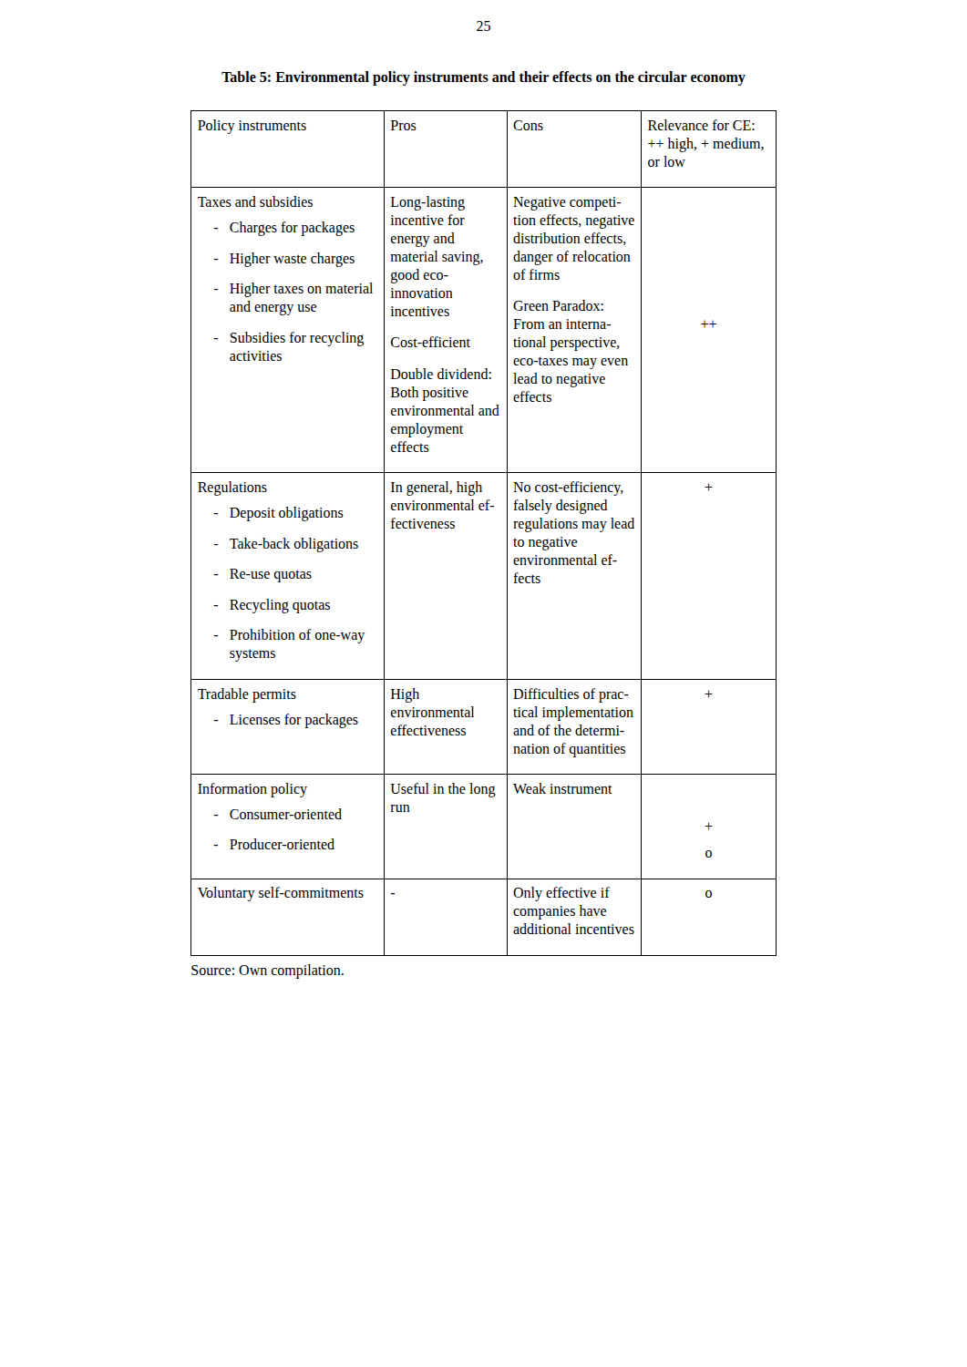25
Table 5: Environmental policy instruments and their effects on the circular economy
| Policy instruments | Pros | Cons | Relevance for CE: ++ high, + medium, or low |
| Taxes and subsidies Charges for packages Higher waste charges Higher taxes on mate­rial and energy use Subsidies for recy­cling activities | Long-lasting incen­tive for energy and material saving, good eco-innovation incentives Cost-efficient Double dividend: Both positive envi­ronmental and em­ployment effects | Negative competi­tion effects, nega­tive distribution effects, danger of relocation of firms Green Paradox: From an interna­tional perspective, eco-taxes may even lead to negative effects | ++ |
| Regulations Deposit obligations Take-back obliga­tions Re-use quotas Recycling quotas Prohibition of one-way systems | In general, high environmental ef­fectiveness | No cost-efficiency, falsely designed regulations may lead to negative environmental ef­fects | + |
| Tradable permits Licenses for packages | High environmental effectiveness | Difficulties of prac­tical implementation and of the determi­nation of quantities | + |
| Information policy Consumer-oriented Producer-oriented | Useful in the long run | Weak instrument | + o |
| Voluntary self-commitments | - | Only effective if companies have additional incen­tives | o |
Source: Own compilation.